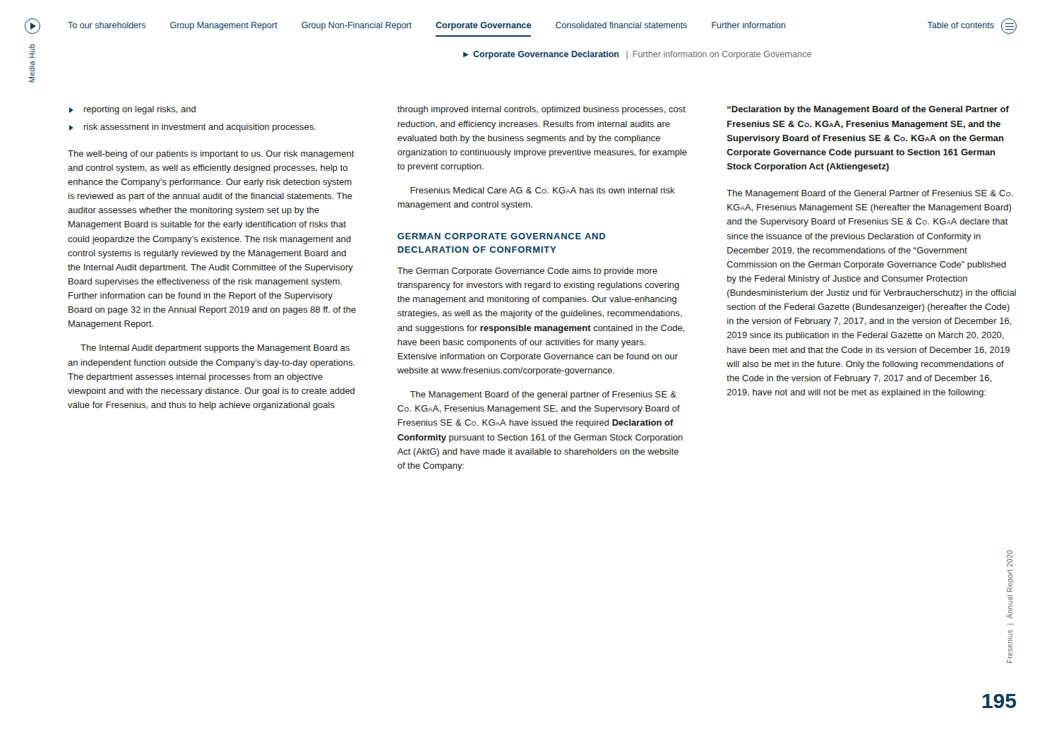Media Hub
To our shareholders Group Management Report Group Non-Financial Report Corporate Governance Consolidated financial statements Further information Table of contents
▶Corporate Governance Declaration |Further information on Corporate Governance
reporting on legal risks, and
risk assessment in investment and acquisition processes.
The well-being of our patients is important to us. Our risk management and control system, as well as efficiently designed processes, help to enhance the Company’s performance. Our early risk detection system is reviewed as part of the annual audit of the financial statements. The auditor assesses whether the monitoring system set up by the Management Board is suitable for the early identification of risks that could jeopardize the Company’s existence. The risk management and control systems is regularly reviewed by the Management Board and the Internal Audit department. The Audit Committee of the Supervisory Board supervises the effectiveness of the risk management system. Further information can be found in the Report of the Supervisory Board on page 32 in the Annual Report 2019 and on pages 88 ff. of the Management Report.
The Internal Audit department supports the Management Board as an independent function outside the Company’s day-to-day operations. The department assesses internal processes from an objective viewpoint and with the necessary distance. Our goal is to create added value for Fresenius, and thus to help achieve organizational goals
through improved internal controls, optimized business processes, cost reduction, and efficiency increases. Results from internal audits are evaluated both by the business segments and by the compliance organization to continuously improve preventive measures, for example to prevent corruption.
Fresenius Medical Care AG & Co. KGaA has its own internal risk management and control system.
German Corporate Governance and
Declaration of Conformity
The German Corporate Governance Code aims to provide more transparency for investors with regard to existing regulations covering the management and monitoring of companies. Our value-enhancing strategies, as well as the majority of the guidelines, recommendations, and suggestions for responsible management contained in the Code, have been basic components of our activities for many years. Extensive information on Corporate Governance can be found on our website at www.fresenius.com/corporate-governance.
The Management Board of the general partner of Fresenius SE & Co. KGaA, Fresenius Management SE, and the Supervisory Board of Fresenius SE & Co. KGaA have issued the required Declaration of Conformity pursuant to Section 161 of the German Stock Corporation Act (AktG) and have made it available to shareholders on the website of the Company:
“Declaration by the Management Board of the General Partner of Fresenius SE & Co. KGaA, Fresenius Management SE, and the Supervisory Board of Fresenius SE & Co. KGaA on the German Corporate Governance Code pursuant to Section 161 German Stock Corporation Act (Aktiengesetz)
The Management Board of the General Partner of Fresenius SE & Co. KGaA, Fresenius Management SE (hereafter the Management Board) and the Supervisory Board of Fresenius SE & Co. KGaA declare that since the issuance of the previous Declaration of Conformity in December 2019, the recommendations of the “Government Commission on the German Corporate Governance Code” published by the Federal Ministry of Justice and Consumer Protection (Bundesministerium der Justiz und für Verbraucherschutz) in the official section of the Federal Gazette (Bundesanzeiger) (hereafter the Code) in the version of February 7, 2017, and in the version of December 16, 2019 since its publication in the Federal Gazette on March 20, 2020, have been met and that the Code in its version of December 16, 2019 will also be met in the future. Only the following recommendations of the Code in the version of February 7, 2017 and of December 16, 2019, have not and will not be met as explained in the following:
Fresenius | Annual Report 2020
195